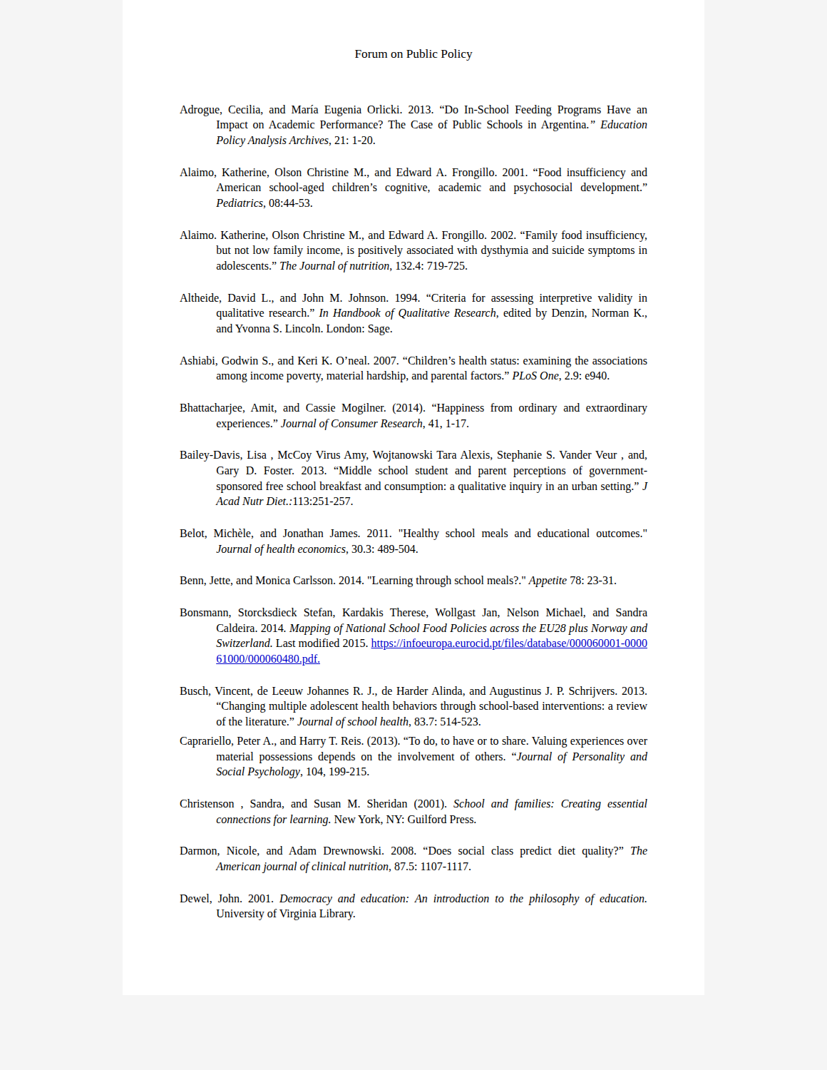Forum on Public Policy
Adrogue, Cecilia, and María Eugenia Orlicki. 2013. “Do In-School Feeding Programs Have an Impact on Academic Performance? The Case of Public Schools in Argentina.” Education Policy Analysis Archives, 21: 1-20.
Alaimo, Katherine, Olson Christine M., and Edward A. Frongillo. 2001. “Food insufficiency and American school-aged children’s cognitive, academic and psychosocial development.” Pediatrics, 08:44-53.
Alaimo. Katherine, Olson Christine M., and Edward A. Frongillo. 2002. “Family food insufficiency, but not low family income, is positively associated with dysthymia and suicide symptoms in adolescents.” The Journal of nutrition, 132.4: 719-725.
Altheide, David L., and John M. Johnson. 1994. “Criteria for assessing interpretive validity in qualitative research.” In Handbook of Qualitative Research, edited by Denzin, Norman K., and Yvonna S. Lincoln. London: Sage.
Ashiabi, Godwin S., and Keri K. O’neal. 2007. “Children’s health status: examining the associations among income poverty, material hardship, and parental factors.” PLoS One, 2.9: e940.
Bhattacharjee, Amit, and Cassie Mogilner. (2014). “Happiness from ordinary and extraordinary experiences.” Journal of Consumer Research, 41, 1-17.
Bailey-Davis, Lisa , McCoy Virus Amy, Wojtanowski Tara Alexis, Stephanie S. Vander Veur , and, Gary D. Foster. 2013. “Middle school student and parent perceptions of government-sponsored free school breakfast and consumption: a qualitative inquiry in an urban setting.” J Acad Nutr Diet.:113:251-257.
Belot, Michèle, and Jonathan James. 2011. "Healthy school meals and educational outcomes." Journal of health economics, 30.3: 489-504.
Benn, Jette, and Monica Carlsson. 2014. "Learning through school meals?." Appetite 78: 23-31.
Bonsmann, Storcksdieck Stefan, Kardakis Therese, Wollgast Jan, Nelson Michael, and Sandra Caldeira. 2014. Mapping of National School Food Policies across the EU28 plus Norway and Switzerland. Last modified 2015. https://infoeuropa.eurocid.pt/files/database/000060001-000061000/000060480.pdf.
Busch, Vincent, de Leeuw Johannes R. J., de Harder Alinda, and Augustinus J. P. Schrijvers. 2013. “Changing multiple adolescent health behaviors through school-based interventions: a review of the literature.” Journal of school health, 83.7: 514-523.
Caprariello, Peter A., and Harry T. Reis. (2013). “To do, to have or to share. Valuing experiences over material possessions depends on the involvement of others. “Journal of Personality and Social Psychology, 104, 199-215.
Christenson , Sandra, and Susan M. Sheridan (2001). School and families: Creating essential connections for learning. New York, NY: Guilford Press.
Darmon, Nicole, and Adam Drewnowski. 2008. “Does social class predict diet quality?” The American journal of clinical nutrition, 87.5: 1107-1117.
Dewel, John. 2001. Democracy and education: An introduction to the philosophy of education. University of Virginia Library.